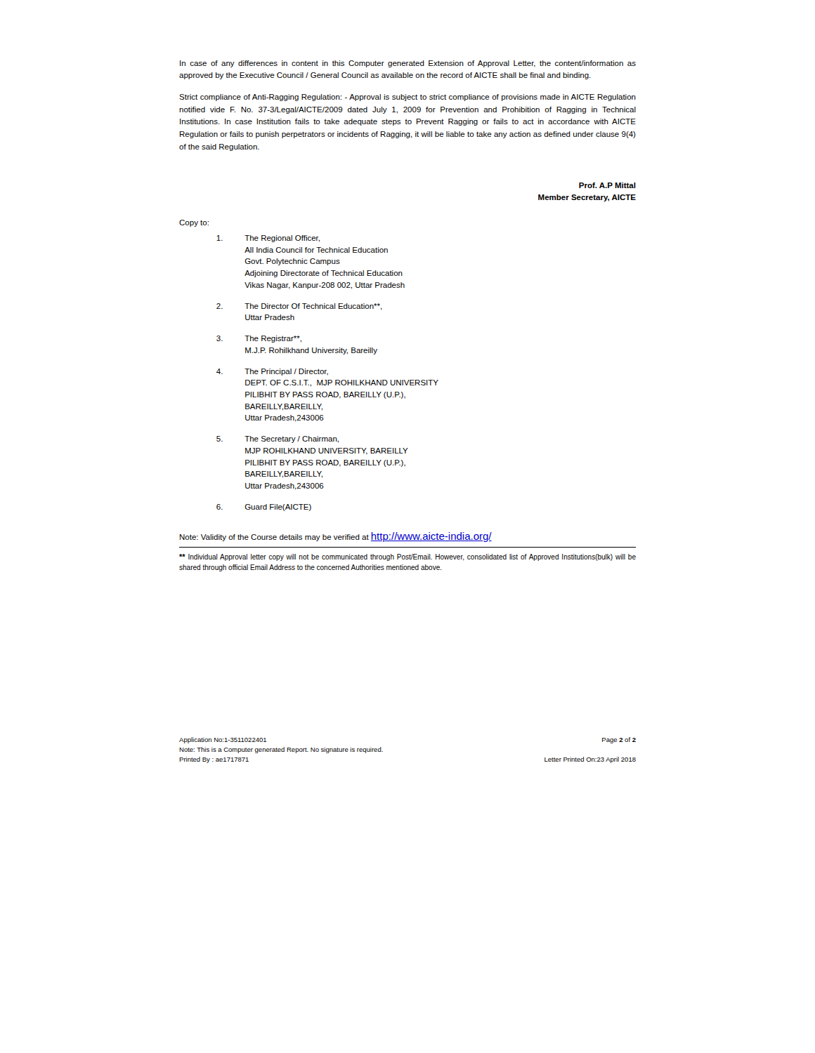In case of any differences in content in this Computer generated Extension of Approval Letter, the content/information as approved by the Executive Council / General Council as available on the record of AICTE shall be final and binding.
Strict compliance of Anti-Ragging Regulation: - Approval is subject to strict compliance of provisions made in AICTE Regulation notified vide F. No. 37-3/Legal/AICTE/2009 dated July 1, 2009 for Prevention and Prohibition of Ragging in Technical Institutions. In case Institution fails to take adequate steps to Prevent Ragging or fails to act in accordance with AICTE Regulation or fails to punish perpetrators or incidents of Ragging, it will be liable to take any action as defined under clause 9(4) of the said Regulation.
Prof. A.P Mittal
Member Secretary, AICTE
Copy to:
| 1. | The Regional Officer, All India Council for Technical Education Govt. Polytechnic Campus Adjoining Directorate of Technical Education Vikas Nagar, Kanpur-208 002, Uttar Pradesh |
| 2. | The Director Of Technical Education**, Uttar Pradesh |
| 3. | The Registrar**, M.J.P. Rohilkhand University, Bareilly |
| 4. | The Principal / Director, DEPT. OF C.S.I.T., MJP ROHILKHAND UNIVERSITY PILIBHIT BY PASS ROAD, BAREILLY (U.P.), BAREILLY,BAREILLY, Uttar Pradesh,243006 |
| 5. | The Secretary / Chairman, MJP ROHILKHAND UNIVERSITY, BAREILLY PILIBHIT BY PASS ROAD, BAREILLY (U.P.), BAREILLY,BAREILLY, Uttar Pradesh,243006 |
| 6. | Guard File(AICTE) |
Note: Validity of the Course details may be verified at http://www.aicte-india.org/
** Individual Approval letter copy will not be communicated through Post/Email. However, consolidated list of Approved Institutions(bulk) will be shared through official Email Address to the concerned Authorities mentioned above.
Page 2 of 2
Letter Printed On:23 April 2018
Application No:1-3511022401
Note: This is a Computer generated Report. No signature is required.
Printed By : ae1717871